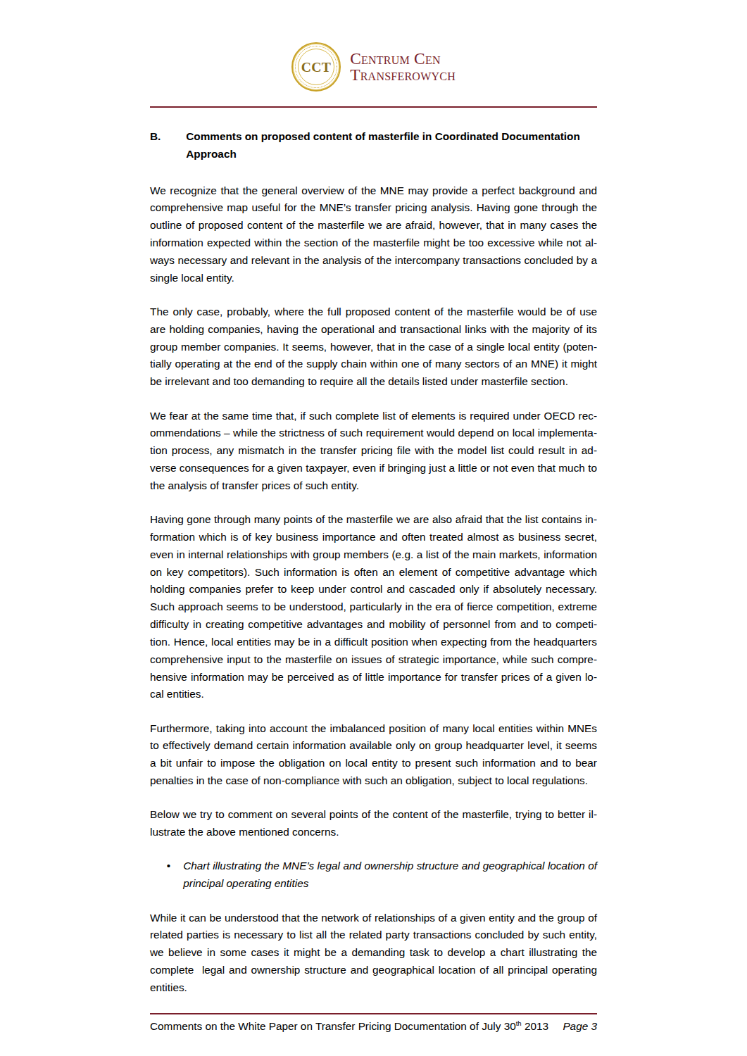CCT
Centrum Cen
Transferowych
B. Comments on proposed content of masterfile in Coordinated Documentation Approach
We recognize that the general overview of the MNE may provide a perfect background and comprehensive map useful for the MNE’s transfer pricing analysis. Having gone through the outline of proposed content of the masterfile we are afraid, however, that in many cases the information expected within the section of the masterfile might be too excessive while not always necessary and relevant in the analysis of the intercompany transactions concluded by a single local entity.
The only case, probably, where the full proposed content of the masterfile would be of use are holding companies, having the operational and transactional links with the majority of its group member companies. It seems, however, that in the case of a single local entity (potentially operating at the end of the supply chain within one of many sectors of an MNE) it might be irrelevant and too demanding to require all the details listed under masterfile section.
We fear at the same time that, if such complete list of elements is required under OECD recommendations – while the strictness of such requirement would depend on local implementation process, any mismatch in the transfer pricing file with the model list could result in adverse consequences for a given taxpayer, even if bringing just a little or not even that much to the analysis of transfer prices of such entity.
Having gone through many points of the masterfile we are also afraid that the list contains information which is of key business importance and often treated almost as business secret, even in internal relationships with group members (e.g. a list of the main markets, information on key competitors). Such information is often an element of competitive advantage which holding companies prefer to keep under control and cascaded only if absolutely necessary. Such approach seems to be understood, particularly in the era of fierce competition, extreme difficulty in creating competitive advantages and mobility of personnel from and to competition. Hence, local entities may be in a difficult position when expecting from the headquarters comprehensive input to the masterfile on issues of strategic importance, while such comprehensive information may be perceived as of little importance for transfer prices of a given local entities.
Furthermore, taking into account the imbalanced position of many local entities within MNEs to effectively demand certain information available only on group headquarter level, it seems a bit unfair to impose the obligation on local entity to present such information and to bear penalties in the case of non-compliance with such an obligation, subject to local regulations.
Below we try to comment on several points of the content of the masterfile, trying to better illustrate the above mentioned concerns.
Chart illustrating the MNE’s legal and ownership structure and geographical location of principal operating entities
While it can be understood that the network of relationships of a given entity and the group of related parties is necessary to list all the related party transactions concluded by such entity, we believe in some cases it might be a demanding task to develop a chart illustrating the complete legal and ownership structure and geographical location of all principal operating entities.
Comments on the White Paper on Transfer Pricing Documentation of July 30th 2013
Page 3